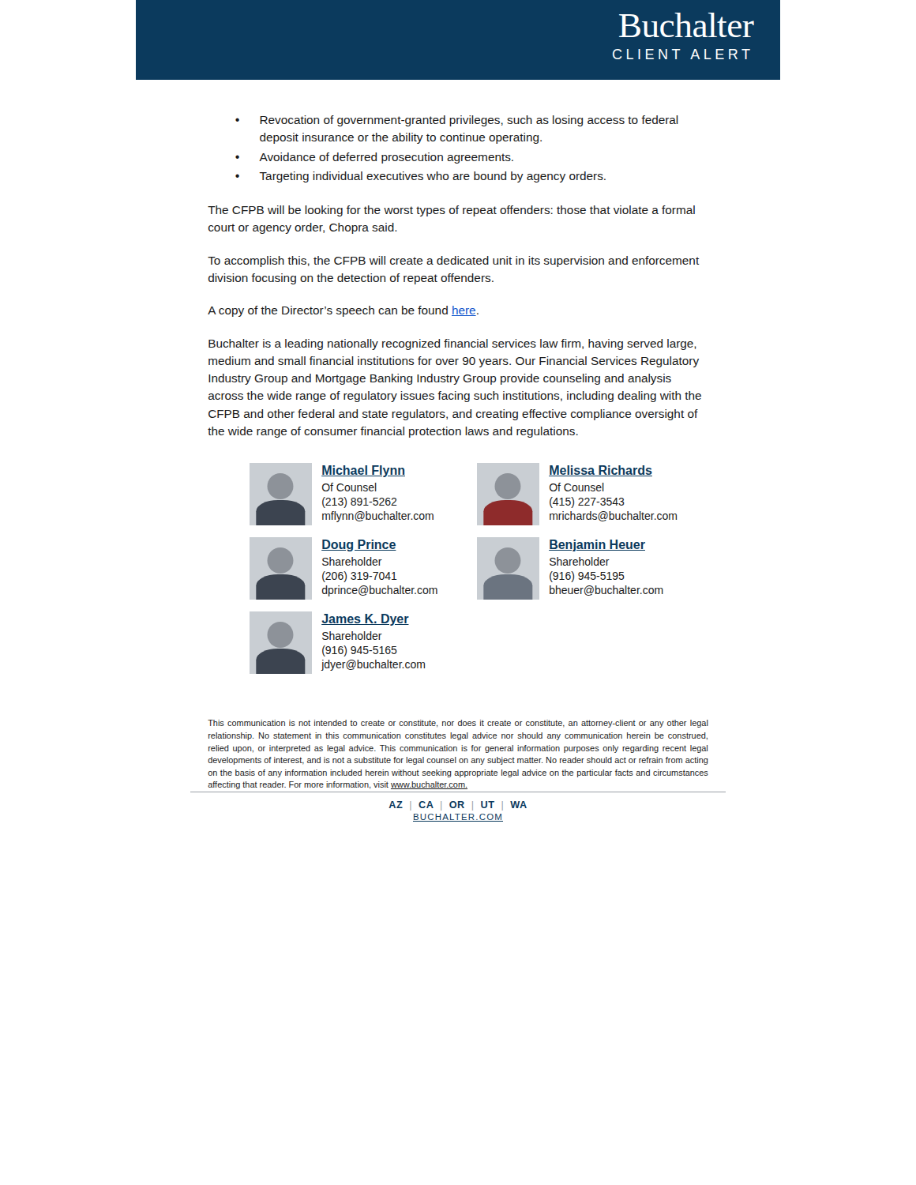Buchalter
CLIENT ALERT
Revocation of government-granted privileges, such as losing access to federal deposit insurance or the ability to continue operating.
Avoidance of deferred prosecution agreements.
Targeting individual executives who are bound by agency orders.
The CFPB will be looking for the worst types of repeat offenders: those that violate a formal court or agency order, Chopra said.
To accomplish this, the CFPB will create a dedicated unit in its supervision and enforcement division focusing on the detection of repeat offenders.
A copy of the Director’s speech can be found here.
Buchalter is a leading nationally recognized financial services law firm, having served large, medium and small financial institutions for over 90 years. Our Financial Services Regulatory Industry Group and Mortgage Banking Industry Group provide counseling and analysis across the wide range of regulatory issues facing such institutions, including dealing with the CFPB and other federal and state regulators, and creating effective compliance oversight of the wide range of consumer financial protection laws and regulations.
| | Michael Flynn Of Counsel (213) 891-5262 mflynn@buchalter.com | | Melissa Richards Of Counsel (415) 227-3543 mrichards@buchalter.com |
| | Doug Prince Shareholder (206) 319-7041 dprince@buchalter.com | | Benjamin Heuer Shareholder (916) 945-5195 bheuer@buchalter.com |
| | James K. Dyer Shareholder (916) 945-5165 jdyer@buchalter.com | | |
This communication is not intended to create or constitute, nor does it create or constitute, an attorney-client or any other legal relationship. No statement in this communication constitutes legal advice nor should any communication herein be construed, relied upon, or interpreted as legal advice. This communication is for general information purposes only regarding recent legal developments of interest, and is not a substitute for legal counsel on any subject matter. No reader should act or refrain from acting on the basis of any information included herein without seeking appropriate legal advice on the particular facts and circumstances affecting that reader. For more information, visit www.buchalter.com.
AZ | CA | OR | UT | WA
BUCHALTER.COM